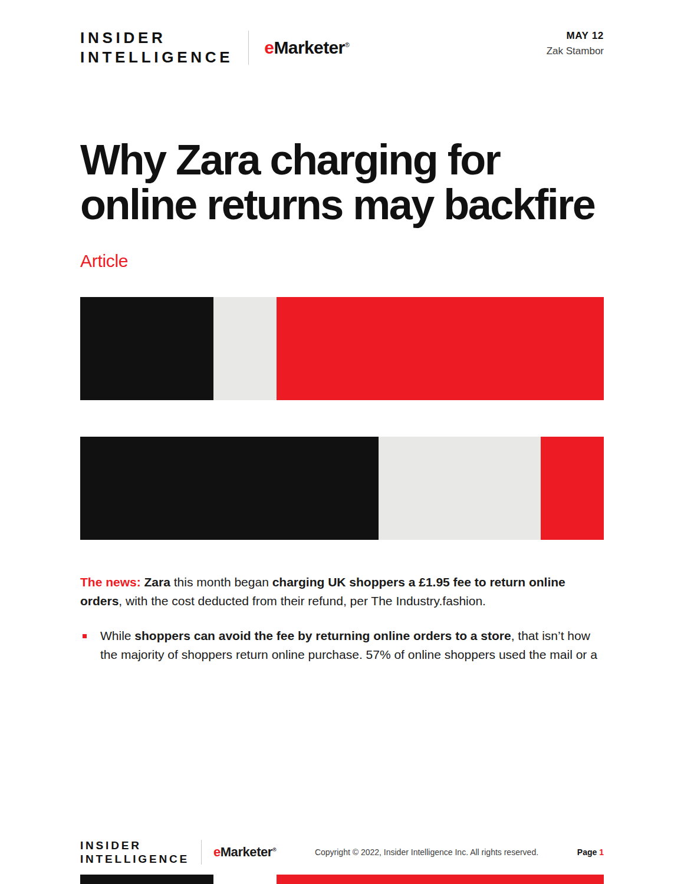Insider Intelligence
e Marketer®
MAY 12
Zak Stambor
Why Zara charging for online returns may backfire
Article
The news: Zara this month began charging UK shoppers a £1.95 fee to return online orders, with the cost deducted from their refund, per The Industry.fashion.
While shoppers can avoid the fee by returning online orders to a store, that isn’t how the majority of shoppers return online purchase. 57% of online shoppers used the mail or a
Insider Intelligence
e Marketer®
Copyright © 2022, Insider Intelligence Inc. All rights reserved.
Page 1